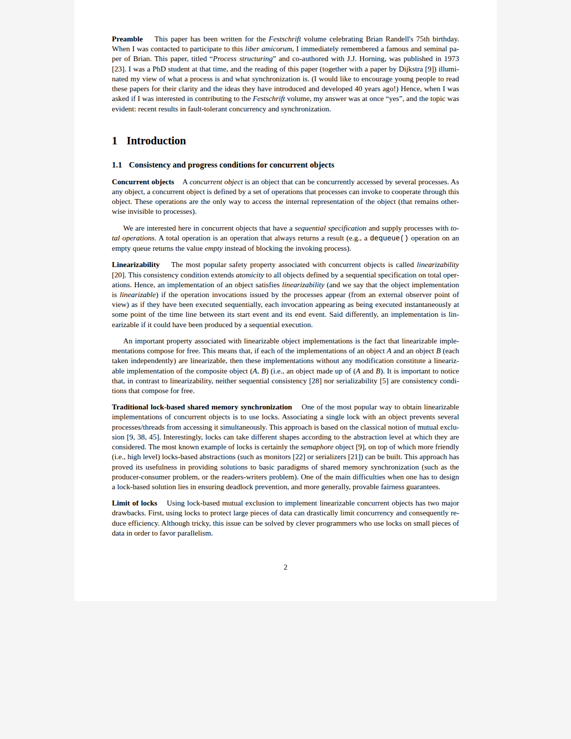Preamble This paper has been written for the Festschrift volume celebrating Brian Randell's 75th birthday. When I was contacted to participate to this liber amicorum, I immediately remembered a famous and seminal paper of Brian. This paper, titled “Process structuring” and co-authored with J.J. Horning, was published in 1973 [23]. I was a PhD student at that time, and the reading of this paper (together with a paper by Dijkstra [9]) illuminated my view of what a process is and what synchronization is. (I would like to encourage young people to read these papers for their clarity and the ideas they have introduced and developed 40 years ago!) Hence, when I was asked if I was interested in contributing to the Festschrift volume, my answer was at once “yes”, and the topic was evident: recent results in fault-tolerant concurrency and synchronization.
1 Introduction
1.1 Consistency and progress conditions for concurrent objects
Concurrent objects A concurrent object is an object that can be concurrently accessed by several processes. As any object, a concurrent object is defined by a set of operations that processes can invoke to cooperate through this object. These operations are the only way to access the internal representation of the object (that remains otherwise invisible to processes).
We are interested here in concurrent objects that have a sequential specification and supply processes with total operations. A total operation is an operation that always returns a result (e.g., a dequeue() operation on an empty queue returns the value empty instead of blocking the invoking process).
Linearizability The most popular safety property associated with concurrent objects is called linearizability [20]. This consistency condition extends atomicity to all objects defined by a sequential specification on total operations. Hence, an implementation of an object satisfies linearizability (and we say that the object implementation is linearizable) if the operation invocations issued by the processes appear (from an external observer point of view) as if they have been executed sequentially, each invocation appearing as being executed instantaneously at some point of the time line between its start event and its end event. Said differently, an implementation is linearizable if it could have been produced by a sequential execution.
An important property associated with linearizable object implementations is the fact that linearizable implementations compose for free. This means that, if each of the implementations of an object A and an object B (each taken independently) are linearizable, then these implementations without any modification constitute a linearizable implementation of the composite object (A, B) (i.e., an object made up of (A and B). It is important to notice that, in contrast to linearizability, neither sequential consistency [28] nor serializability [5] are consistency conditions that compose for free.
Traditional lock-based shared memory synchronization One of the most popular way to obtain linearizable implementations of concurrent objects is to use locks. Associating a single lock with an object prevents several processes/threads from accessing it simultaneously. This approach is based on the classical notion of mutual exclusion [9, 38, 45]. Interestingly, locks can take different shapes according to the abstraction level at which they are considered. The most known example of locks is certainly the semaphore object [9], on top of which more friendly (i.e., high level) locks-based abstractions (such as monitors [22] or serializers [21]) can be built. This approach has proved its usefulness in providing solutions to basic paradigms of shared memory synchronization (such as the producer-consumer problem, or the readers-writers problem). One of the main difficulties when one has to design a lock-based solution lies in ensuring deadlock prevention, and more generally, provable fairness guarantees.
Limit of locks Using lock-based mutual exclusion to implement linearizable concurrent objects has two major drawbacks. First, using locks to protect large pieces of data can drastically limit concurrency and consequently reduce efficiency. Although tricky, this issue can be solved by clever programmers who use locks on small pieces of data in order to favor parallelism.
2